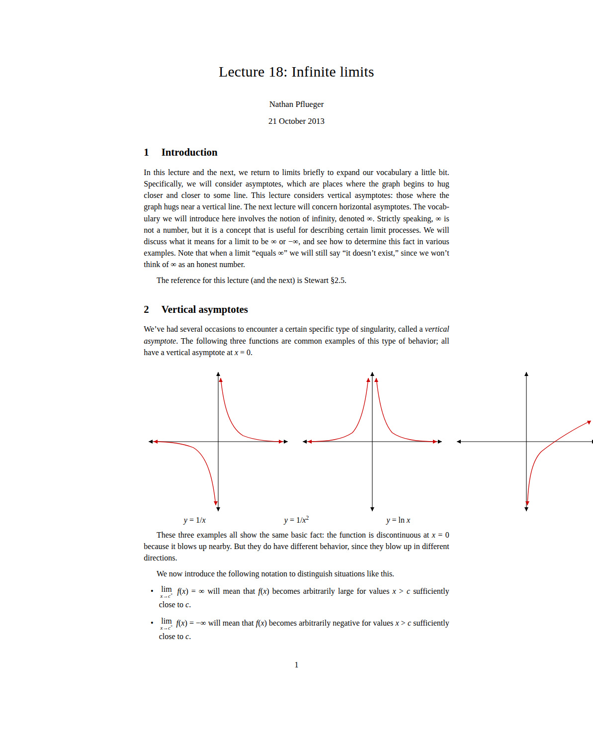Lecture 18: Infinite limits
Nathan Pflueger
21 October 2013
1 Introduction
In this lecture and the next, we return to limits briefly to expand our vocabulary a little bit. Specifically, we will consider asymptotes, which are places where the graph begins to hug closer and closer to some line. This lecture considers vertical asymptotes: those where the graph hugs near a vertical line. The next lecture will concern horizontal asymptotes. The vocabulary we will introduce here involves the notion of infinity, denoted ∞. Strictly speaking, ∞ is not a number, but it is a concept that is useful for describing certain limit processes. We will discuss what it means for a limit to be ∞ or −∞, and see how to determine this fact in various examples. Note that when a limit “equals ∞” we will still say “it doesn’t exist,” since we won’t think of ∞ as an honest number.
The reference for this lecture (and the next) is Stewart §2.5.
2 Vertical asymptotes
We’ve had several occasions to encounter a certain specific type of singularity, called a vertical asymptote. The following three functions are common examples of this type of behavior; all have a vertical asymptote at x = 0.
y = 1/x y = 1/x2 y = ln x
These three examples all show the same basic fact: the function is discontinuous at x = 0 because it blows up nearby. But they do have different behavior, since they blow up in different directions.
We now introduce the following notation to distinguish situations like this.
lim x→c+ f(x) = ∞ will mean that f(x) becomes arbitrarily large for values x > c sufficiently close to c.
lim x→c+ f(x) = −∞ will mean that f(x) becomes arbitrarily negative for values x > c sufficiently close to c.
1